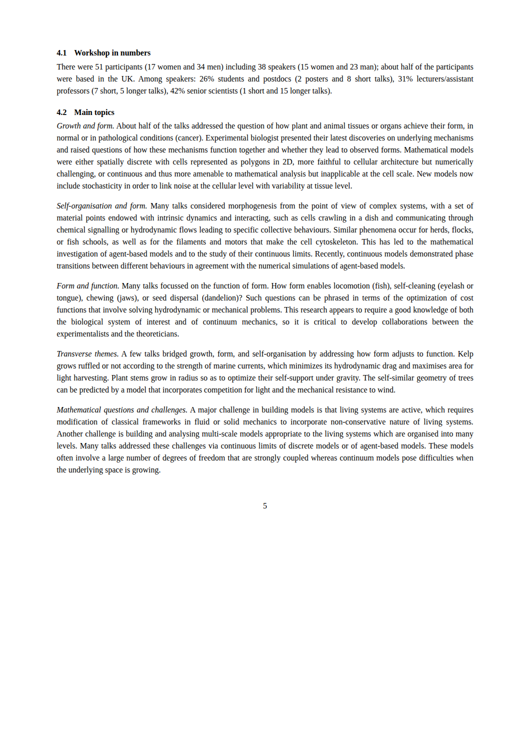4.1 Workshop in numbers
There were 51 participants (17 women and 34 men) including 38 speakers (15 women and 23 man); about half of the participants were based in the UK. Among speakers: 26% students and postdocs (2 posters and 8 short talks), 31% lecturers/assistant professors (7 short, 5 longer talks), 42% senior scientists (1 short and 15 longer talks).
4.2 Main topics
Growth and form. About half of the talks addressed the question of how plant and animal tissues or organs achieve their form, in normal or in pathological conditions (cancer). Experimental biologist presented their latest discoveries on underlying mechanisms and raised questions of how these mechanisms function together and whether they lead to observed forms. Mathematical models were either spatially discrete with cells represented as polygons in 2D, more faithful to cellular architecture but numerically challenging, or continuous and thus more amenable to mathematical analysis but inapplicable at the cell scale. New models now include stochasticity in order to link noise at the cellular level with variability at tissue level.
Self-organisation and form. Many talks considered morphogenesis from the point of view of complex systems, with a set of material points endowed with intrinsic dynamics and interacting, such as cells crawling in a dish and communicating through chemical signalling or hydrodynamic flows leading to specific collective behaviours. Similar phenomena occur for herds, flocks, or fish schools, as well as for the filaments and motors that make the cell cytoskeleton. This has led to the mathematical investigation of agent-based models and to the study of their continuous limits. Recently, continuous models demonstrated phase transitions between different behaviours in agreement with the numerical simulations of agent-based models.
Form and function. Many talks focussed on the function of form. How form enables locomotion (fish), self-cleaning (eyelash or tongue), chewing (jaws), or seed dispersal (dandelion)? Such questions can be phrased in terms of the optimization of cost functions that involve solving hydrodynamic or mechanical problems. This research appears to require a good knowledge of both the biological system of interest and of continuum mechanics, so it is critical to develop collaborations between the experimentalists and the theoreticians.
Transverse themes. A few talks bridged growth, form, and self-organisation by addressing how form adjusts to function. Kelp grows ruffled or not according to the strength of marine currents, which minimizes its hydrodynamic drag and maximises area for light harvesting. Plant stems grow in radius so as to optimize their self-support under gravity. The self-similar geometry of trees can be predicted by a model that incorporates competition for light and the mechanical resistance to wind.
Mathematical questions and challenges. A major challenge in building models is that living systems are active, which requires modification of classical frameworks in fluid or solid mechanics to incorporate non-conservative nature of living systems. Another challenge is building and analysing multi-scale models appropriate to the living systems which are organised into many levels. Many talks addressed these challenges via continuous limits of discrete models or of agent-based models. These models often involve a large number of degrees of freedom that are strongly coupled whereas continuum models pose difficulties when the underlying space is growing.
5